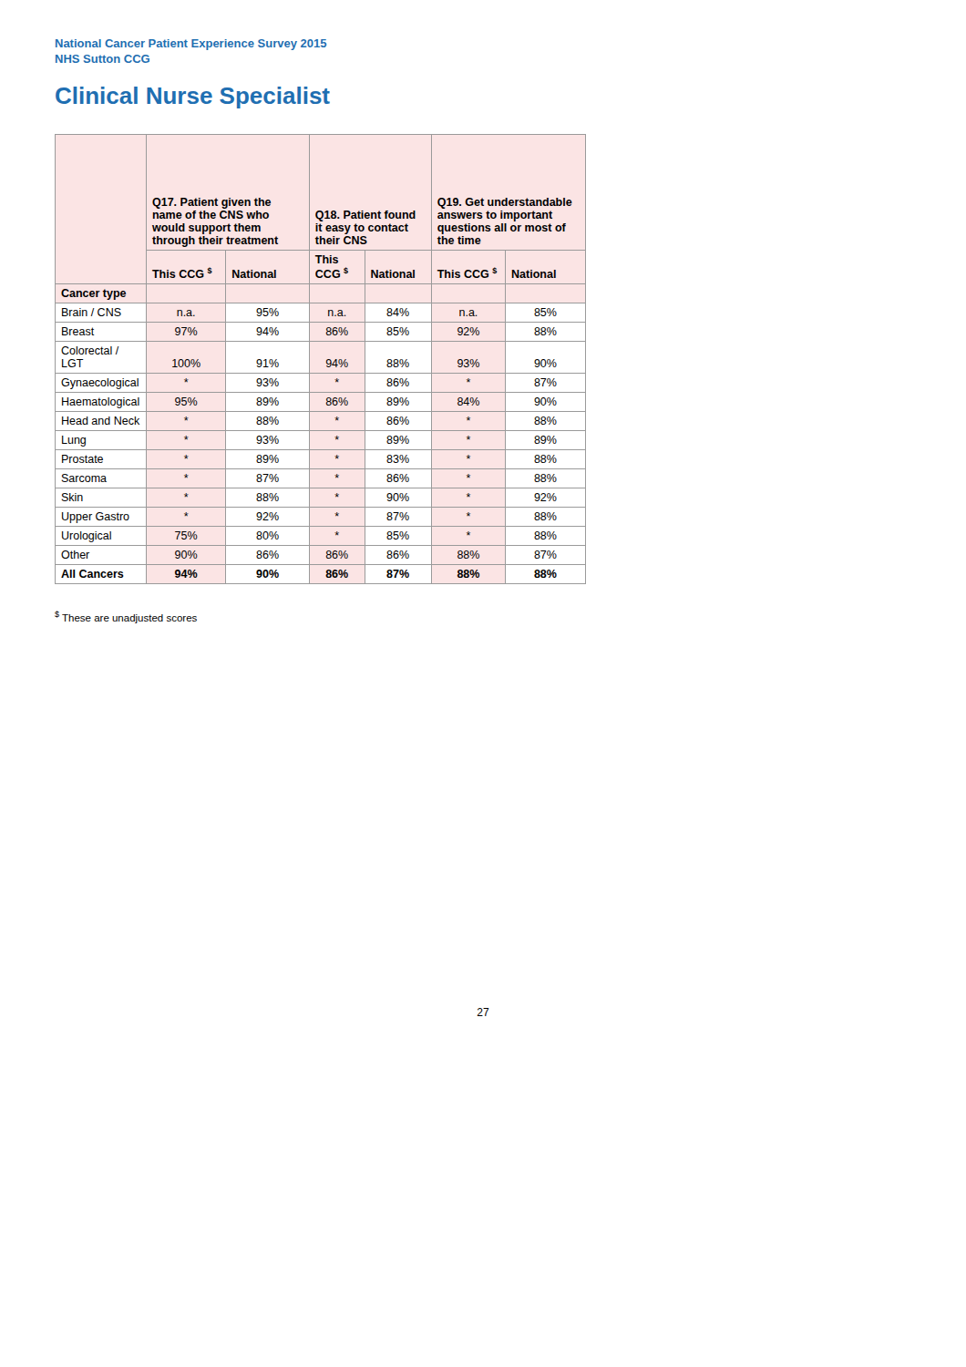National Cancer Patient Experience Survey 2015
NHS Sutton CCG
Clinical Nurse Specialist
| | Q17. Patient given the name of the CNS who would support them through their treatment | Q18. Patient found it easy to contact their CNS | Q19. Get understandable answers to important questions all or most of the time |
| --- | --- | --- | --- |
| This CCG $ | National | This CCG $ | National | This CCG $ | National |
| Cancer type | | | | | | |
| Brain / CNS | n.a. | 95% | n.a. | 84% | n.a. | 85% |
| Breast | 97% | 94% | 86% | 85% | 92% | 88% |
| Colorectal / LGT | 100% | 91% | 94% | 88% | 93% | 90% |
| Gynaecological | * | 93% | * | 86% | * | 87% |
| Haematological | 95% | 89% | 86% | 89% | 84% | 90% |
| Head and Neck | * | 88% | * | 86% | * | 88% |
| Lung | * | 93% | * | 89% | * | 89% |
| Prostate | * | 89% | * | 83% | * | 88% |
| Sarcoma | * | 87% | * | 86% | * | 88% |
| Skin | * | 88% | * | 90% | * | 92% |
| Upper Gastro | * | 92% | * | 87% | * | 88% |
| Urological | 75% | 80% | * | 85% | * | 88% |
| Other | 90% | 86% | 86% | 86% | 88% | 87% |
| All Cancers | 94% | 90% | 86% | 87% | 88% | 88% |
$ These are unadjusted scores
27